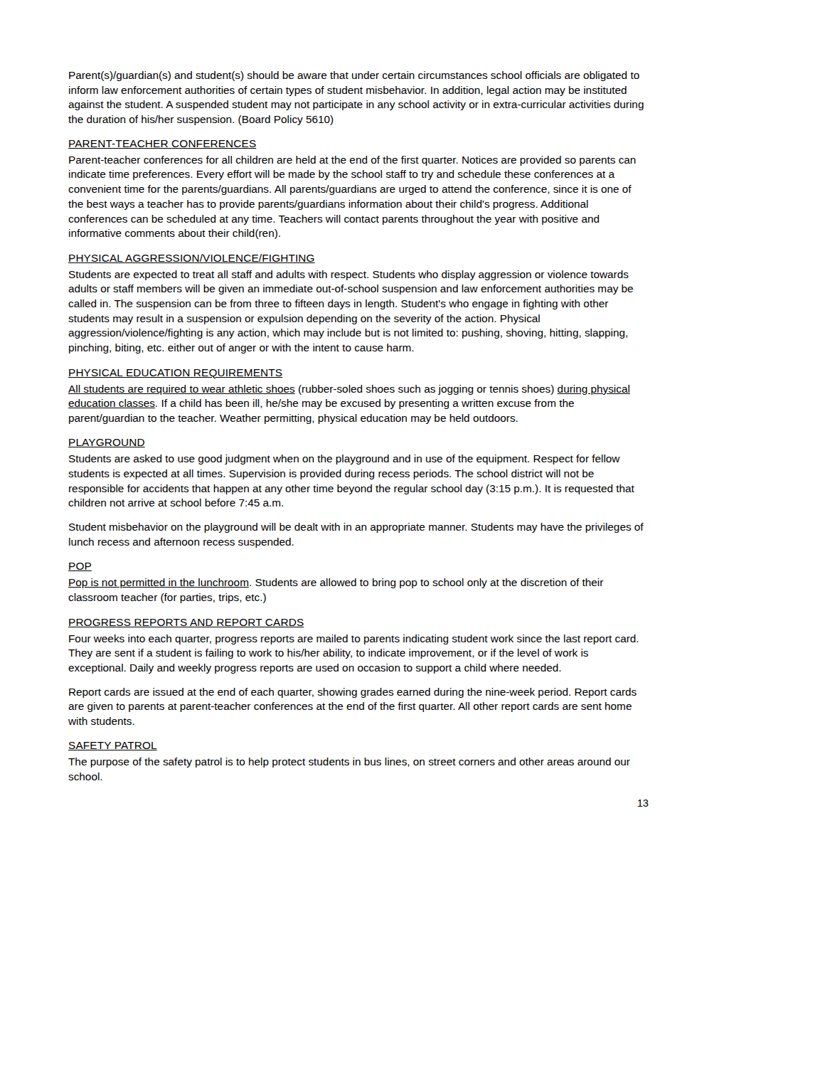Parent(s)/guardian(s) and student(s) should be aware that under certain circumstances school officials are obligated to inform law enforcement authorities of certain types of student misbehavior. In addition, legal action may be instituted against the student. A suspended student may not participate in any school activity or in extra-curricular activities during the duration of his/her suspension. (Board Policy 5610)
PARENT-TEACHER CONFERENCES
Parent-teacher conferences for all children are held at the end of the first quarter. Notices are provided so parents can indicate time preferences. Every effort will be made by the school staff to try and schedule these conferences at a convenient time for the parents/guardians. All parents/guardians are urged to attend the conference, since it is one of the best ways a teacher has to provide parents/guardians information about their child's progress. Additional conferences can be scheduled at any time. Teachers will contact parents throughout the year with positive and informative comments about their child(ren).
PHYSICAL AGGRESSION/VIOLENCE/FIGHTING
Students are expected to treat all staff and adults with respect. Students who display aggression or violence towards adults or staff members will be given an immediate out-of-school suspension and law enforcement authorities may be called in. The suspension can be from three to fifteen days in length. Student's who engage in fighting with other students may result in a suspension or expulsion depending on the severity of the action. Physical aggression/violence/fighting is any action, which may include but is not limited to: pushing, shoving, hitting, slapping, pinching, biting, etc. either out of anger or with the intent to cause harm.
PHYSICAL EDUCATION REQUIREMENTS
All students are required to wear athletic shoes (rubber-soled shoes such as jogging or tennis shoes) during physical education classes. If a child has been ill, he/she may be excused by presenting a written excuse from the parent/guardian to the teacher. Weather permitting, physical education may be held outdoors.
PLAYGROUND
Students are asked to use good judgment when on the playground and in use of the equipment. Respect for fellow students is expected at all times. Supervision is provided during recess periods. The school district will not be responsible for accidents that happen at any other time beyond the regular school day (3:15 p.m.). It is requested that children not arrive at school before 7:45 a.m.
Student misbehavior on the playground will be dealt with in an appropriate manner. Students may have the privileges of lunch recess and afternoon recess suspended.
POP
Pop is not permitted in the lunchroom. Students are allowed to bring pop to school only at the discretion of their classroom teacher (for parties, trips, etc.)
PROGRESS REPORTS AND REPORT CARDS
Four weeks into each quarter, progress reports are mailed to parents indicating student work since the last report card. They are sent if a student is failing to work to his/her ability, to indicate improvement, or if the level of work is exceptional. Daily and weekly progress reports are used on occasion to support a child where needed.
Report cards are issued at the end of each quarter, showing grades earned during the nine-week period. Report cards are given to parents at parent-teacher conferences at the end of the first quarter. All other report cards are sent home with students.
SAFETY PATROL
The purpose of the safety patrol is to help protect students in bus lines, on street corners and other areas around our school.
13